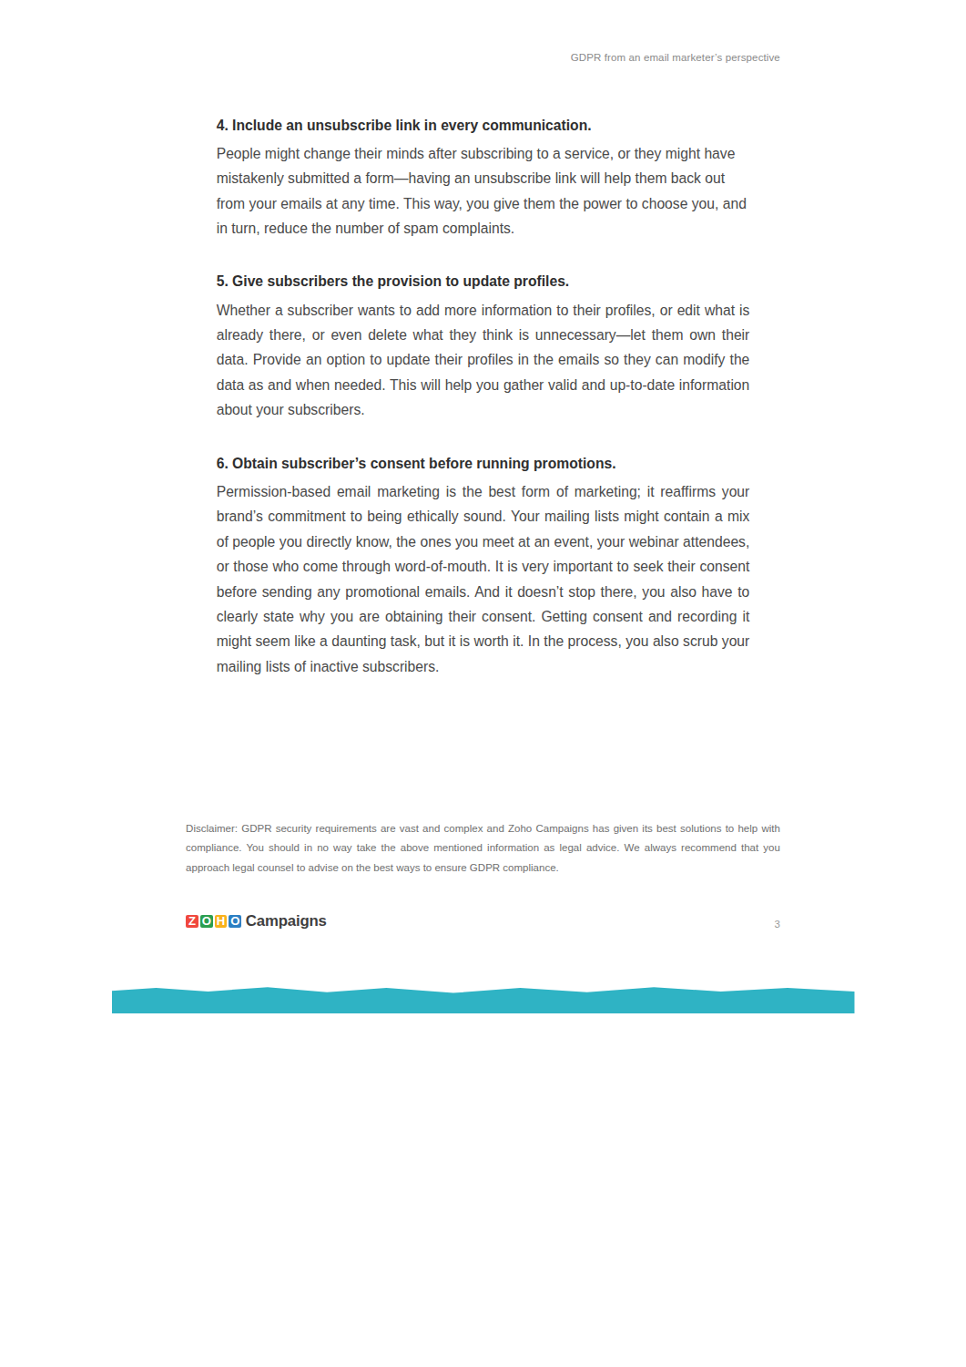GDPR from an email marketer’s perspective
4. Include an unsubscribe link in every communication.
People might change their minds after subscribing to a service, or they might have mistakenly submitted a form—having an unsubscribe link will help them back out from your emails at any time. This way, you give them the power to choose you, and in turn, reduce the number of spam complaints.
5. Give subscribers the provision to update profiles.
Whether a subscriber wants to add more information to their profiles, or edit what is already there, or even delete what they think is unnecessary—let them own their data. Provide an option to update their profiles in the emails so they can modify the data as and when needed. This will help you gather valid and up-to-date information about your subscribers.
6. Obtain subscriber’s consent before running promotions.
Permission-based email marketing is the best form of marketing; it reaffirms your brand’s commitment to being ethically sound. Your mailing lists might contain a mix of people you directly know, the ones you meet at an event, your webinar attendees, or those who come through word-of-mouth. It is very important to seek their consent before sending any promotional emails. And it doesn’t stop there, you also have to clearly state why you are obtaining their consent. Getting consent and recording it might seem like a daunting task, but it is worth it. In the process, you also scrub your mailing lists of inactive subscribers.
Disclaimer: GDPR security requirements are vast and complex and Zoho Campaigns has given its best solutions to help with compliance. You should in no way take the above mentioned information as legal advice. We always recommend that you approach legal counsel to advise on the best ways to ensure GDPR compliance.
ZOHO Campaigns
3